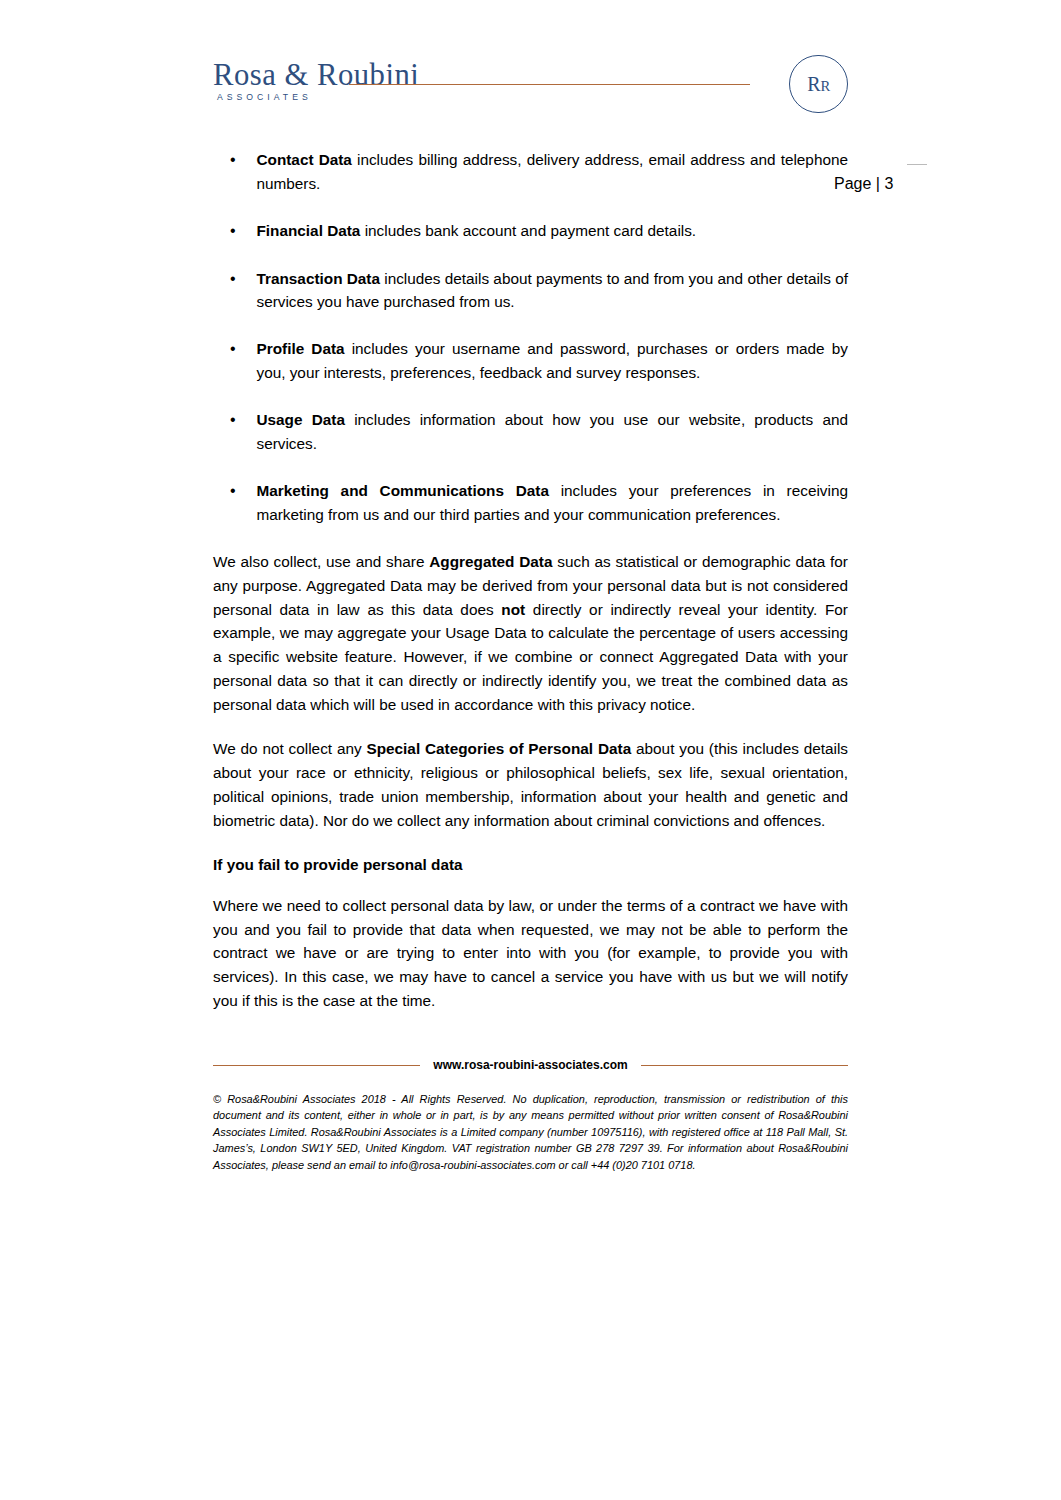Rosa & Roubini
ASSOCIATES
RR
Page | 3
Contact Data includes billing address, delivery address, email address and telephone numbers.
Financial Data includes bank account and payment card details.
Transaction Data includes details about payments to and from you and other details of services you have purchased from us.
Profile Data includes your username and password, purchases or orders made by you, your interests, preferences, feedback and survey responses.
Usage Data includes information about how you use our website, products and services.
Marketing and Communications Data includes your preferences in receiving marketing from us and our third parties and your communication preferences.
We also collect, use and share Aggregated Data such as statistical or demographic data for any purpose. Aggregated Data may be derived from your personal data but is not considered personal data in law as this data does not directly or indirectly reveal your identity. For example, we may aggregate your Usage Data to calculate the percentage of users accessing a specific website feature. However, if we combine or connect Aggregated Data with your personal data so that it can directly or indirectly identify you, we treat the combined data as personal data which will be used in accordance with this privacy notice.
We do not collect any Special Categories of Personal Data about you (this includes details about your race or ethnicity, religious or philosophical beliefs, sex life, sexual orientation, political opinions, trade union membership, information about your health and genetic and biometric data). Nor do we collect any information about criminal convictions and offences.
If you fail to provide personal data
Where we need to collect personal data by law, or under the terms of a contract we have with you and you fail to provide that data when requested, we may not be able to perform the contract we have or are trying to enter into with you (for example, to provide you with services). In this case, we may have to cancel a service you have with us but we will notify you if this is the case at the time.
www.rosa-roubini-associates.com
© Rosa&Roubini Associates 2018 - All Rights Reserved. No duplication, reproduction, transmission or redistribution of this document and its content, either in whole or in part, is by any means permitted without prior written consent of Rosa&Roubini Associates Limited. Rosa&Roubini Associates is a Limited company (number 10975116), with registered office at 118 Pall Mall, St. James’s, London SW1Y 5ED, United Kingdom. VAT registration number GB 278 7297 39. For information about Rosa&Roubini Associates, please send an email to info@rosa-roubini-associates.com or call +44 (0)20 7101 0718.